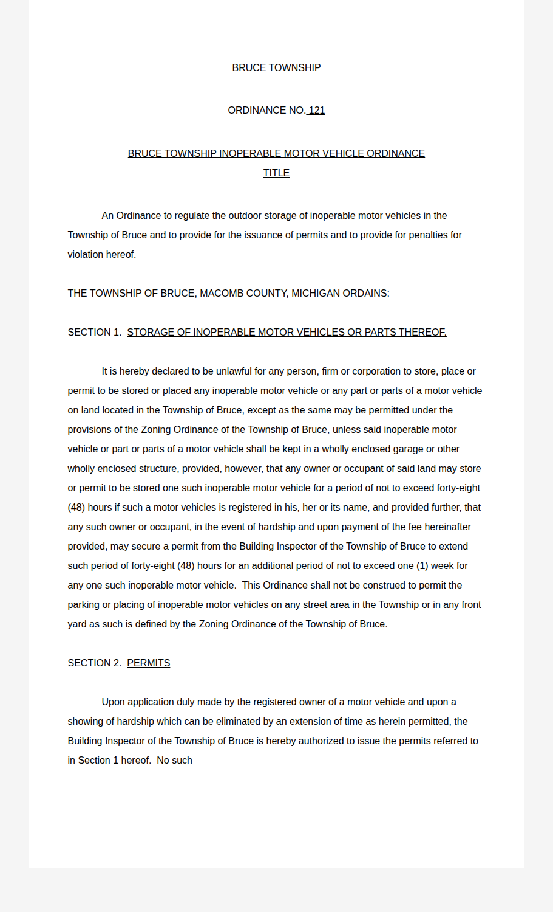BRUCE TOWNSHIP
ORDINANCE NO. 121
BRUCE TOWNSHIP INOPERABLE MOTOR VEHICLE ORDINANCE
TITLE
An Ordinance to regulate the outdoor storage of inoperable motor vehicles in the Township of Bruce and to provide for the issuance of permits and to provide for penalties for violation hereof.
THE TOWNSHIP OF BRUCE, MACOMB COUNTY, MICHIGAN ORDAINS:
SECTION 1. STORAGE OF INOPERABLE MOTOR VEHICLES OR PARTS THEREOF.
It is hereby declared to be unlawful for any person, firm or corporation to store, place or permit to be stored or placed any inoperable motor vehicle or any part or parts of a motor vehicle on land located in the Township of Bruce, except as the same may be permitted under the provisions of the Zoning Ordinance of the Township of Bruce, unless said inoperable motor vehicle or part or parts of a motor vehicle shall be kept in a wholly enclosed garage or other wholly enclosed structure, provided, however, that any owner or occupant of said land may store or permit to be stored one such inoperable motor vehicle for a period of not to exceed forty-eight (48) hours if such a motor vehicles is registered in his, her or its name, and provided further, that any such owner or occupant, in the event of hardship and upon payment of the fee hereinafter provided, may secure a permit from the Building Inspector of the Township of Bruce to extend such period of forty-eight (48) hours for an additional period of not to exceed one (1) week for any one such inoperable motor vehicle. This Ordinance shall not be construed to permit the parking or placing of inoperable motor vehicles on any street area in the Township or in any front yard as such is defined by the Zoning Ordinance of the Township of Bruce.
SECTION 2. PERMITS
Upon application duly made by the registered owner of a motor vehicle and upon a showing of hardship which can be eliminated by an extension of time as herein permitted, the Building Inspector of the Township of Bruce is hereby authorized to issue the permits referred to in Section 1 hereof. No such